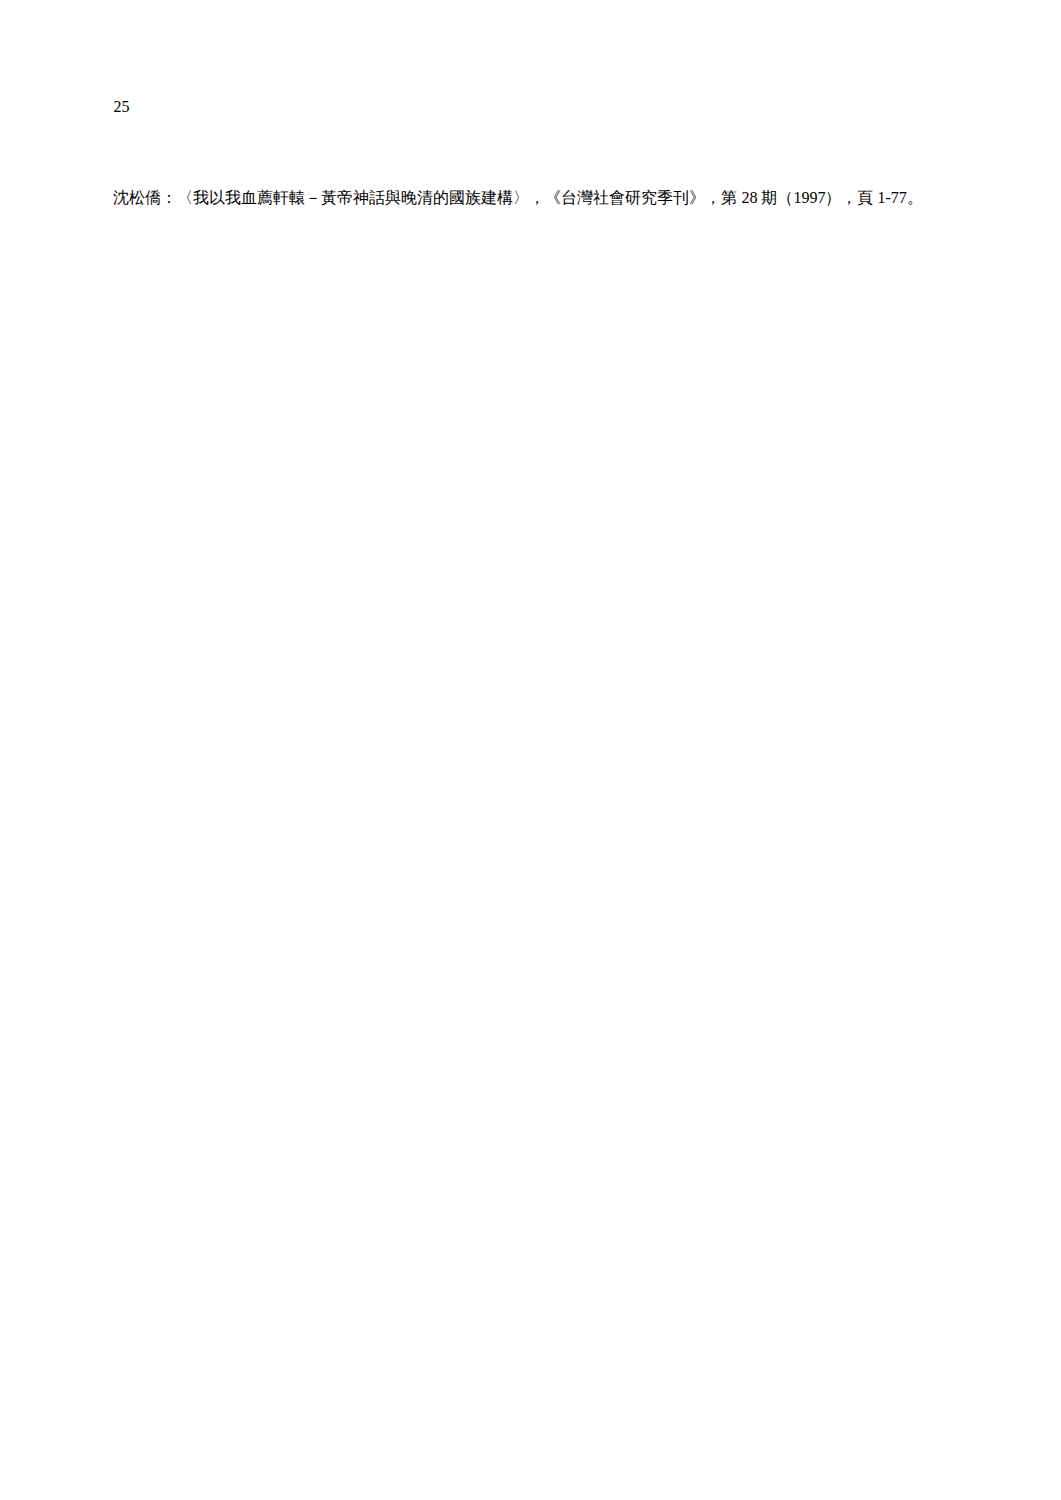25
沈松僑：〈我以我血薦軒轅－黃帝神話與晚清的國族建構〉，《台灣社會研究季刊》，第 28 期（1997），頁 1-77。